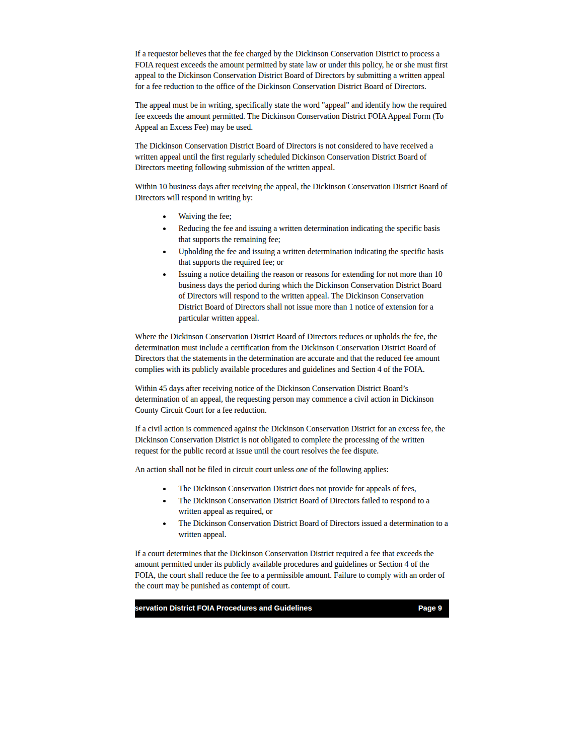If a requestor believes that the fee charged by the Dickinson Conservation District to process a FOIA request exceeds the amount permitted by state law or under this policy, he or she must first appeal to the Dickinson Conservation District Board of Directors by submitting a written appeal for a fee reduction to the office of the Dickinson Conservation District Board of Directors.
The appeal must be in writing, specifically state the word "appeal" and identify how the required fee exceeds the amount permitted. The Dickinson Conservation District FOIA Appeal Form (To Appeal an Excess Fee) may be used.
The Dickinson Conservation District Board of Directors is not considered to have received a written appeal until the first regularly scheduled Dickinson Conservation District Board of Directors meeting following submission of the written appeal.
Within 10 business days after receiving the appeal, the Dickinson Conservation District Board of Directors will respond in writing by:
Waiving the fee;
Reducing the fee and issuing a written determination indicating the specific basis that supports the remaining fee;
Upholding the fee and issuing a written determination indicating the specific basis that supports the required fee; or
Issuing a notice detailing the reason or reasons for extending for not more than 10 business days the period during which the Dickinson Conservation District Board of Directors will respond to the written appeal. The Dickinson Conservation District Board of Directors shall not issue more than 1 notice of extension for a particular written appeal.
Where the Dickinson Conservation District Board of Directors reduces or upholds the fee, the determination must include a certification from the Dickinson Conservation District Board of Directors that the statements in the determination are accurate and that the reduced fee amount complies with its publicly available procedures and guidelines and Section 4 of the FOIA.
Within 45 days after receiving notice of the Dickinson Conservation District Board’s determination of an appeal, the requesting person may commence a civil action in Dickinson County Circuit Court for a fee reduction.
If a civil action is commenced against the Dickinson Conservation District for an excess fee, the Dickinson Conservation District is not obligated to complete the processing of the written request for the public record at issue until the court resolves the fee dispute.
An action shall not be filed in circuit court unless one of the following applies:
The Dickinson Conservation District does not provide for appeals of fees,
The Dickinson Conservation District Board of Directors failed to respond to a written appeal as required, or
The Dickinson Conservation District Board of Directors issued a determination to a written appeal.
If a court determines that the Dickinson Conservation District required a fee that exceeds the amount permitted under its publicly available procedures and guidelines or Section 4 of the FOIA, the court shall reduce the fee to a permissible amount. Failure to comply with an order of the court may be punished as contempt of court.
Dickinson Conservation District FOIA Procedures and Guidelines Page 9